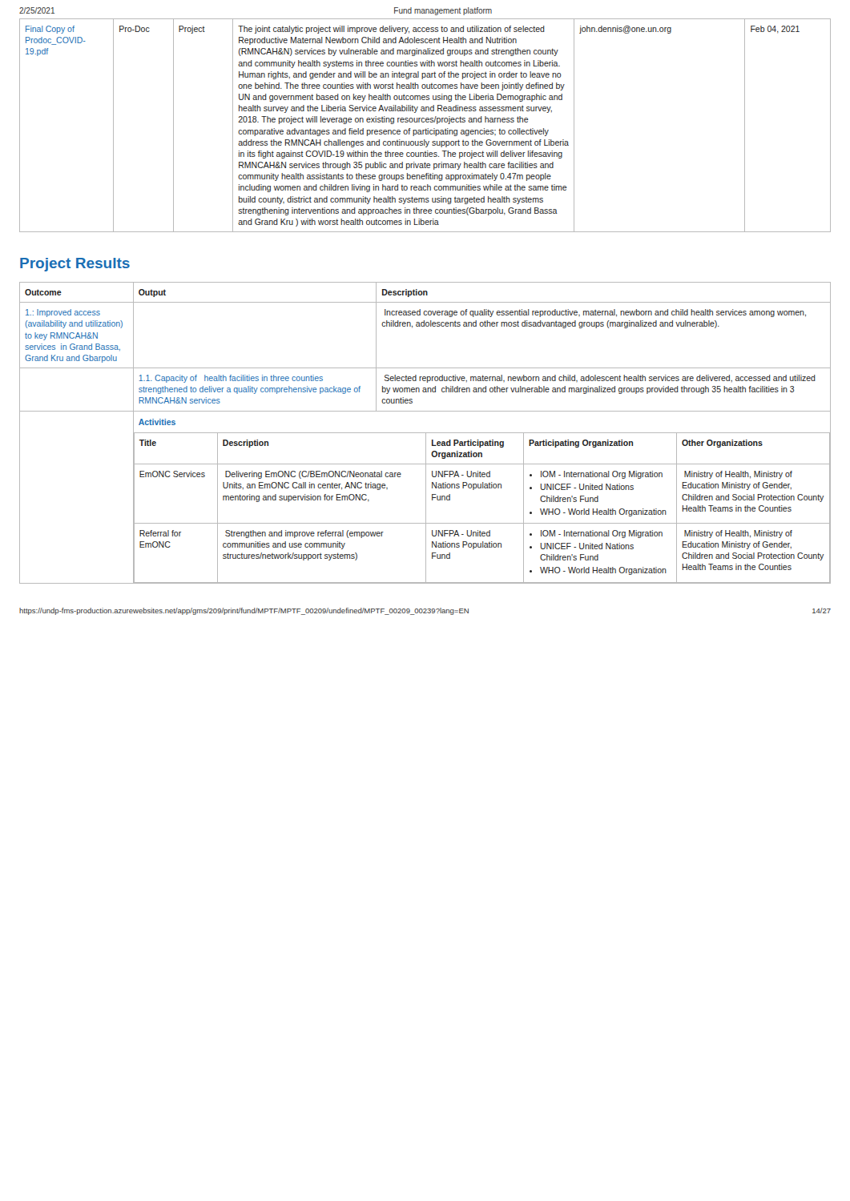2/25/2021
Fund management platform
| Final Copy of Prodoc_COVID-19.pdf | Pro-Doc | Project | The joint catalytic project will improve delivery, access to and utilization of selected Reproductive Maternal Newborn Child and Adolescent Health and Nutrition (RMNCAH&N) services by vulnerable and marginalized groups and strengthen county and community health systems in three counties with worst health outcomes in Liberia. Human rights, and gender and will be an integral part of the project in order to leave no one behind. The three counties with worst health outcomes have been jointly defined by UN and government based on key health outcomes using the Liberia Demographic and health survey and the Liberia Service Availability and Readiness assessment survey, 2018. The project will leverage on existing resources/projects and harness the comparative advantages and field presence of participating agencies; to collectively address the RMNCAH challenges and continuously support to the Government of Liberia in its fight against COVID-19 within the three counties. The project will deliver lifesaving RMNCAH&N services through 35 public and private primary health care facilities and community health assistants to these groups benefiting approximately 0.47m people including women and children living in hard to reach communities while at the same time build county, district and community health systems using targeted health systems strengthening interventions and approaches in three counties(Gbarpolu, Grand Bassa and Grand Kru ) with worst health outcomes in Liberia | john.dennis@one.un.org | Feb 04, 2021 |
Project Results
| Outcome | Output | Description |
| --- | --- | --- |
| 1.: Improved access (availability and utilization) to key RMNCAH&N services in Grand Bassa, Grand Kru and Gbarpolu | | Increased coverage of quality essential reproductive, maternal, newborn and child health services among women, children, adolescents and other most disadvantaged groups (marginalized and vulnerable). |
| | 1.1. Capacity of health facilities in three counties strengthened to deliver a quality comprehensive package of RMNCAH&N services | Selected reproductive, maternal, newborn and child, adolescent health services are delivered, accessed and utilized by women and children and other vulnerable and marginalized groups provided through 35 health facilities in 3 counties |
| | Activities / Title / Description / Lead Participating Organization / Participating Organization / Other Organizations / / --- / --- / --- / --- / --- / / EmONC Services / Delivering EmONC (C/BEmONC/Neonatal care Units, an EmONC Call in center, ANC triage, mentoring and supervision for EmONC, / UNFPA - United Nations Population Fund / IOM - International Org Migration UNICEF - United Nations Children's Fund WHO - World Health Organization / Ministry of Health, Ministry of Education Ministry of Gender, Children and Social Protection County Health Teams in the Counties / / Referral for EmONC / Strengthen and improve referral (empower communities and use community structures/network/support systems) / UNFPA - United Nations Population Fund / IOM - International Org Migration UNICEF - United Nations Children's Fund WHO - World Health Organization / Ministry of Health, Ministry of Education Ministry of Gender, Children and Social Protection County Health Teams in the Counties / |
https://undp-fms-production.azurewebsites.net/app/gms/209/print/fund/MPTF/MPTF_00209/undefined/MPTF_00209_00239?lang=EN
14/27